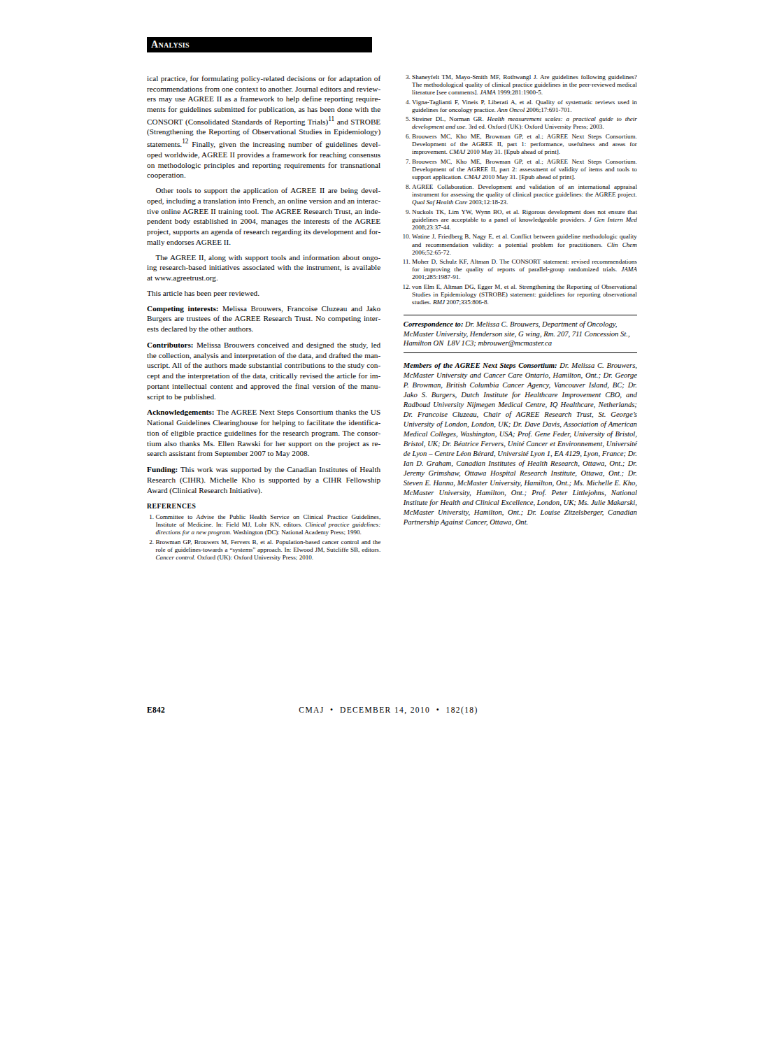Analysis
ical practice, for formulating policy-related decisions or for adaptation of recommendations from one context to another. Journal editors and reviewers may use AGREE II as a framework to help define reporting requirements for guidelines submitted for publication, as has been done with the CONSORT (Consolidated Standards of Reporting Trials)11 and STROBE (Strengthening the Reporting of Observational Studies in Epidemiology) statements.12 Finally, given the increasing number of guidelines developed worldwide, AGREE II provides a framework for reaching consensus on methodologic principles and reporting requirements for transnational cooperation.
Other tools to support the application of AGREE II are being developed, including a translation into French, an online version and an interactive online AGREE II training tool. The AGREE Research Trust, an independent body established in 2004, manages the interests of the AGREE project, supports an agenda of research regarding its development and formally endorses AGREE II.
The AGREE II, along with support tools and information about ongoing research-based initiatives associated with the instrument, is available at www.agreetrust.org.
This article has been peer reviewed.
Competing interests: Melissa Brouwers, Francoise Cluzeau and Jako Burgers are trustees of the AGREE Research Trust. No competing interests declared by the other authors.
Contributors: Melissa Brouwers conceived and designed the study, led the collection, analysis and interpretation of the data, and drafted the manuscript. All of the authors made substantial contributions to the study concept and the interpretation of the data, critically revised the article for important intellectual content and approved the final version of the manuscript to be published.
Acknowledgements: The AGREE Next Steps Consortium thanks the US National Guidelines Clearinghouse for helping to facilitate the identification of eligible practice guidelines for the research program. The consortium also thanks Ms. Ellen Rawski for her support on the project as research assistant from September 2007 to May 2008.
Funding: This work was supported by the Canadian Institutes of Health Research (CIHR). Michelle Kho is supported by a CIHR Fellowship Award (Clinical Research Initiative).
REFERENCES
Committee to Advise the Public Health Service on Clinical Practice Guidelines, Institute of Medicine. In: Field MJ, Lohr KN, editors. Clinical practice guidelines: directions for a new program. Washington (DC): National Academy Press; 1990.
Browman GP, Brouwers M, Fervers B, et al. Population-based cancer control and the role of guidelines-towards a “systems” approach. In: Elwood JM, Sutcliffe SB, editors. Cancer control. Oxford (UK): Oxford University Press; 2010.
Shaneyfelt TM, Mayo-Smith MF, Rothwangl J. Are guidelines following guidelines? The methodological quality of clinical practice guidelines in the peer-reviewed medical literature [see comments]. JAMA 1999;281:1900-5.
Vigna-Taglianti F, Vineis P, Liberati A, et al. Quality of systematic reviews used in guidelines for oncology practice. Ann Oncol 2006;17:691-701.
Streiner DL, Norman GR. Health measurement scales: a practical guide to their development and use. 3rd ed. Oxford (UK): Oxford University Press; 2003.
Brouwers MC, Kho ME, Browman GP, et al.; AGREE Next Steps Consortium. Development of the AGREE II, part 1: performance, usefulness and areas for improvement. CMAJ 2010 May 31. [Epub ahead of print].
Brouwers MC, Kho ME, Browman GP, et al.; AGREE Next Steps Consortium. Development of the AGREE II, part 2: assessment of validity of items and tools to support application. CMAJ 2010 May 31. [Epub ahead of print].
AGREE Collaboration. Development and validation of an international appraisal instrument for assessing the quality of clinical practice guidelines: the AGREE project. Qual Saf Health Care 2003;12:18-23.
Nuckols TK, Lim YW, Wynn BO, et al. Rigorous development does not ensure that guidelines are acceptable to a panel of knowledgeable providers. J Gen Intern Med 2008;23:37-44.
Watine J, Friedberg B, Nagy E, et al. Conflict between guideline methodologic quality and recommendation validity: a potential problem for practitioners. Clin Chem 2006;52:65-72.
Moher D, Schulz KF, Altman D. The CONSORT statement: revised recommendations for improving the quality of reports of parallel-group randomized trials. JAMA 2001;285:1987-91.
von Elm E, Altman DG, Egger M, et al. Strengthening the Reporting of Observational Studies in Epidemiology (STROBE) statement: guidelines for reporting observational studies. BMJ 2007;335:806-8.
Correspondence to: Dr. Melissa C. Brouwers, Department of Oncology, McMaster University, Henderson site, G wing, Rm. 207, 711 Concession St., Hamilton ON L8V 1C3; mbrouwer@mcmaster.ca
Members of the AGREE Next Steps Consortium: Dr. Melissa C. Brouwers, McMaster University and Cancer Care Ontario, Hamilton, Ont.; Dr. George P. Browman, British Columbia Cancer Agency, Vancouver Island, BC; Dr. Jako S. Burgers, Dutch Institute for Healthcare Improvement CBO, and Radboud University Nijmegen Medical Centre, IQ Healthcare, Netherlands; Dr. Francoise Cluzeau, Chair of AGREE Research Trust, St. George’s University of London, London, UK; Dr. Dave Davis, Association of American Medical Colleges, Washington, USA; Prof. Gene Feder, University of Bristol, Bristol, UK; Dr. Béatrice Fervers, Unité Cancer et Environnement, Université de Lyon – Centre Léon Bérard, Université Lyon 1, EA 4129, Lyon, France; Dr. Ian D. Graham, Canadian Institutes of Health Research, Ottawa, Ont.; Dr. Jeremy Grimshaw, Ottawa Hospital Research Institute, Ottawa, Ont.; Dr. Steven E. Hanna, McMaster University, Hamilton, Ont.; Ms. Michelle E. Kho, McMaster University, Hamilton, Ont.; Prof. Peter Littlejohns, National Institute for Health and Clinical Excellence, London, UK; Ms. Julie Makarski, McMaster University, Hamilton, Ont.; Dr. Louise Zitzelsberger, Canadian Partnership Against Cancer, Ottawa, Ont.
E842
CMAJ • DECEMBER 14, 2010 • 182(18)